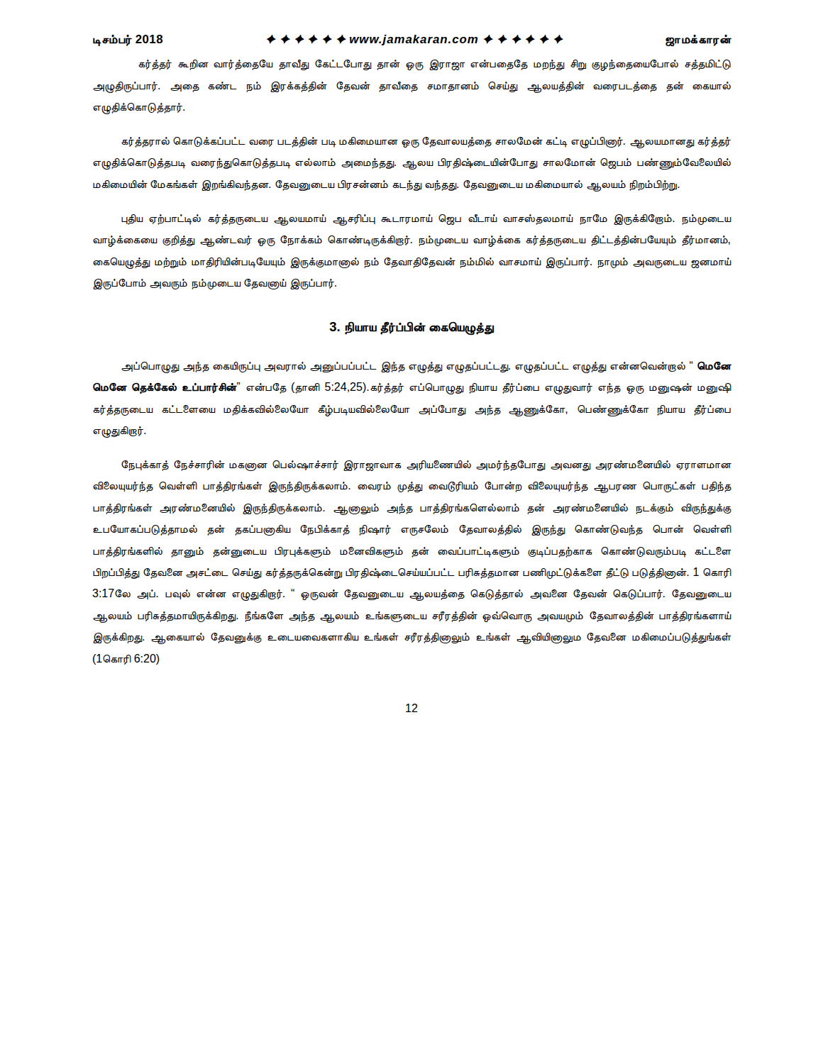டிசம்பர் 2018 ✦ ✦ ✦ ✦ ✦ ✦ www.jamakaran.com ✦ ✦ ✦ ✦ ✦ ✦ ஜாமக்காரன்
கர்த்தர் கூறின வார்த்தையே தாவீது கேட்டபோது தான் ஒரு இராஜா என்பதைதே மறந்து சிறு குழந்தையைபோல் சத்தமிட்டு அழுதிருப்பார். அதை கண்ட நம் இரக்கத்தின் தேவன் தாவீதை சமாதானம் செய்து ஆலயத்தின் வரைபடத்தை தன் கையால் எழுதிக்கொடுத்தார்.
கர்த்தரால் கொடுக்கப்பட்ட வரை படத்தின் படி மகிமையான ஒரு தேவாலயத்தை சாலமேன் கட்டி எழுப்பினார். ஆலயமானது கர்த்தர் எழுதிக்கொடுத்தபடி வரைந்துகொடுத்தபடி எல்லாம் அமைந்தது. ஆலய பிரதிஷ்டையின்போது சாலமோன் ஜெபம் பண்ணும்வேலையில் மகிமையின் மேகங்கள் இறங்கிவந்தன. தேவனுடைய பிரசன்னம் கடந்து வந்தது. தேவனுடைய மகிமையால் ஆலயம் நிறம்பிற்று.
புதிய ஏற்பாட்டில் கர்த்தருடைய ஆலயமாய் ஆசரிப்பு கூடாரமாய் ஜெப வீடாய் வாசஸ்தலமாய் நாமே இருக்கிறோம். நம்முடைய வாழ்க்கையை குறித்து ஆண்டவர் ஒரு நோக்கம் கொண்டிருக்கிறார். நம்முடைய வாழ்க்கை கர்த்தருடைய திட்டத்தின்பயேயும் தீர்மானம், கையெழுத்து மற்றும் மாதிரியின்படியேயும் இருக்குமானால் நம் தேவாதிதேவன் நம்மில் வாசமாய் இருப்பார். நாமும் அவருடைய ஜனமாய் இருப்போம் அவரும் நம்முடைய தேவனாய் இருப்பார்.
3. நியாய தீர்ப்பின் கையெழுத்து
அப்பொழுது அந்த கையிருப்பு அவரால் அனுப்பப்பட்ட இந்த எழுத்து எழுதப்பட்டது. எழுதப்பட்ட எழுத்து என்னவென்றால் “ மெனே மெனே தெக்கேல் உப்பார்சின்” என்பதே (தானி 5:24,25).கர்த்தர் எப்பொழுது நியாய தீர்ப்பை எழுதுவார் எந்த ஒரு மனுஷன் மனுஷி கர்த்தருடைய கட்டளையை மதிக்கவில்லையோ கீழ்படியவில்லையோ அப்போது அந்த ஆணுக்கோ, பெண்ணுக்கோ நியாய தீர்ப்பை எழுதுகிறார்.
நேபுக்காத் நேச்சாரின் மகனான பெல்ஷாச்சார் இராஜாவாக அரியணையில் அமர்ந்தபோது அவனது அரண்மனையில் ஏராளமான விலையுயர்ந்த வெள்ளி பாத்திரங்கள் இருந்திருக்கலாம். வைரம் முத்து வைடூரியம் போன்ற விலையுயர்ந்த ஆபரண பொருட்கள் பதிந்த பாத்திரங்கள் அரண்மனையில் இருந்திருக்கலாம். ஆனாலும் அந்த பாத்திரங்களெல்லாம் தன் அரண்மனையில் நடக்கும் விருந்துக்கு உபயோகப்படுத்தாமல் தன் தகப்பனாகிய நேபிக்காத் நிஷார் எருசலேம் தேவாலத்தில் இருந்து கொண்டுவந்த பொன் வெள்ளி பாத்திரங்களில் தானும் தன்னுடைய பிரபுக்களும் மனைவிகளும் தன் வைப்பாட்டிகளும் குடிப்பதற்காக கொண்டுவரும்படி கட்டளை பிறப்பித்து தேவனை அசட்டை செய்து கர்த்தருக்கென்று பிரதிஷ்டைசெய்யப்பட்ட பரிசுத்தமான பணிமுட்டுக்களை தீட்டு படுத்தினான். 1 கொரி 3:17லே அப். பவுல் என்ன எழுதுகிறார். “ ஒருவன் தேவனுடைய ஆலயத்தை கெடுத்தால் அவனை தேவன் கெடுப்பார். தேவனுடைய ஆலயம் பரிசுத்தமாயிருக்கிறது. நீங்களே அந்த ஆலயம் உங்களுடைய சரீரத்தின் ஒவ்வொரு அவயமும் தேவாலத்தின் பாத்திரங்களாய் இருக்கிறது. ஆகையால் தேவனுக்கு உடையவைகளாகிய உங்கள் சரீரத்தினாலும் உங்கள் ஆவியினாலும தேவனை மகிமைப்படுத்துங்கள் (1கொரி 6:20)
12